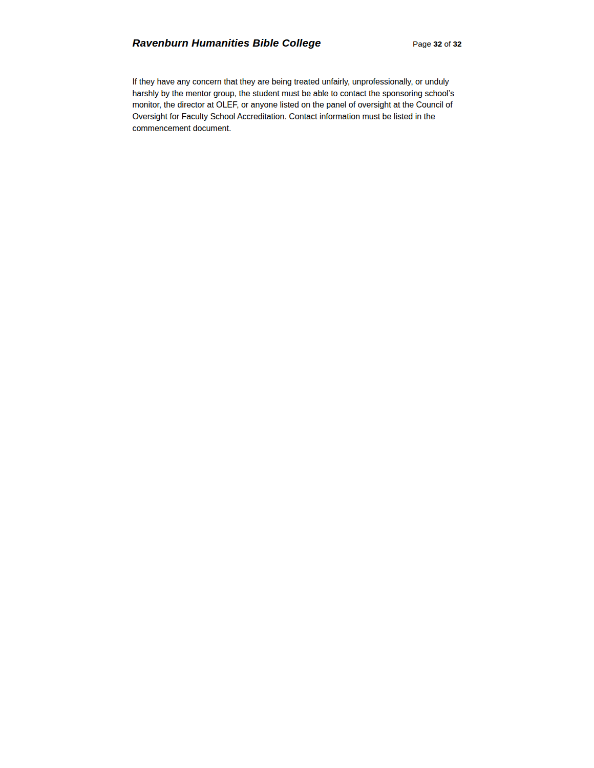Ravenburn Humanities Bible College
Page 32 of 32
If they have any concern that they are being treated unfairly, unprofessionally, or unduly harshly by the mentor group, the student must be able to contact the sponsoring school’s monitor, the director at OLEF, or anyone listed on the panel of oversight at the Council of Oversight for Faculty School Accreditation. Contact information must be listed in the commencement document.